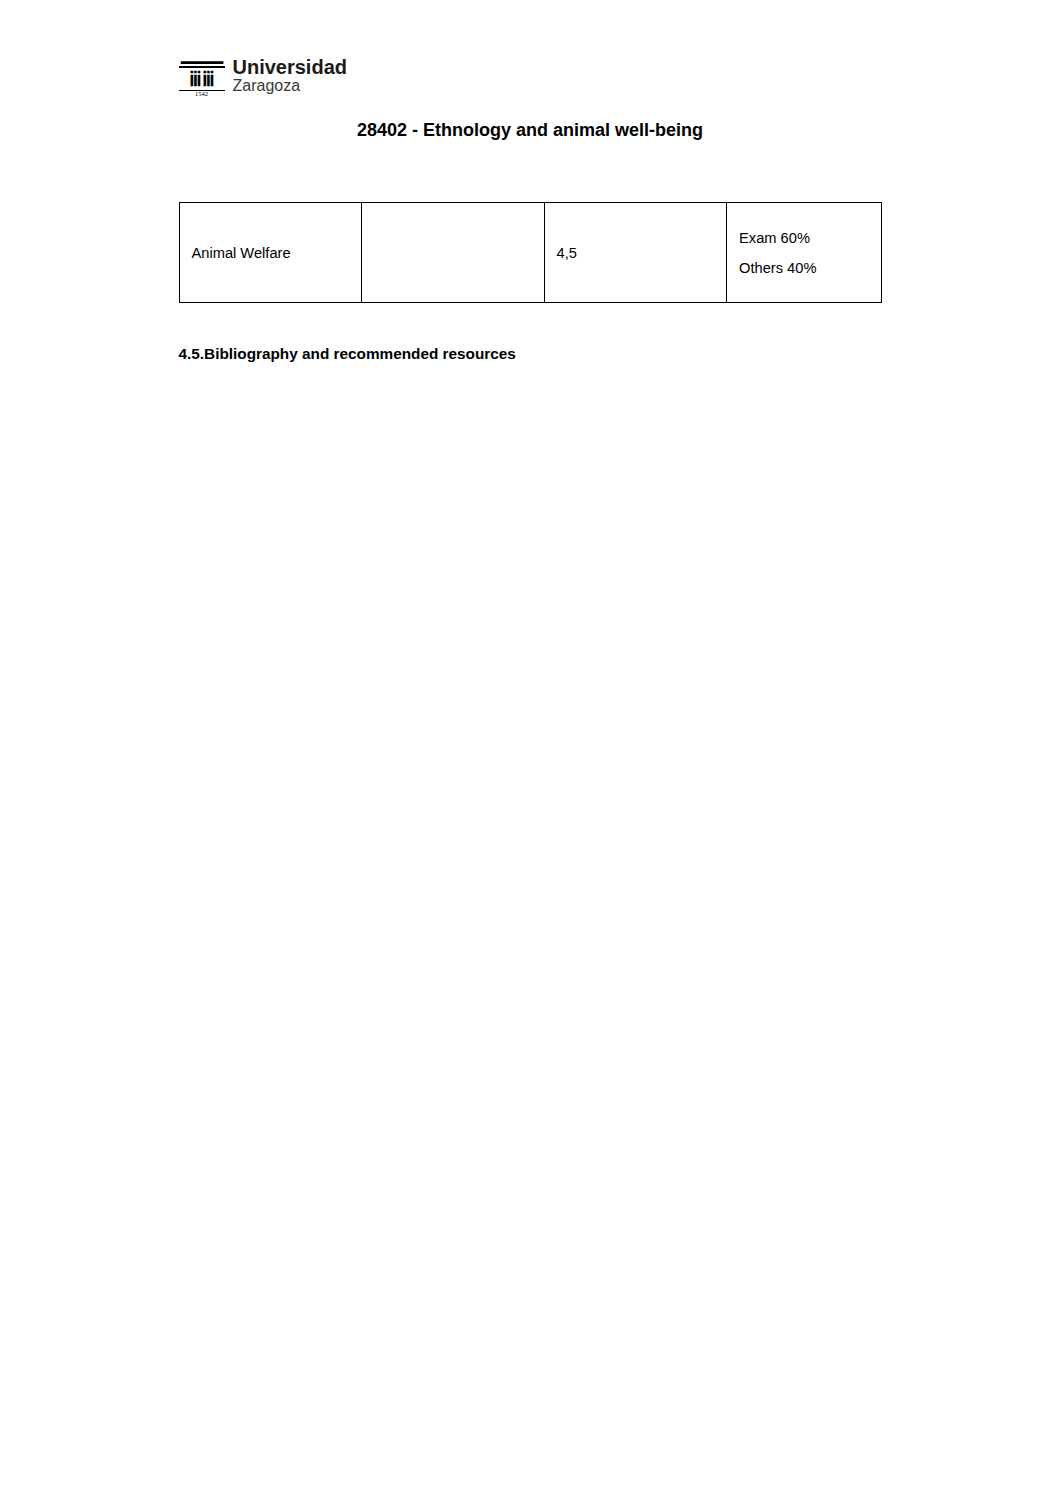▬▬▬▬▬ ⅲⅲ 1542
Universidad Zaragoza
28402 - Ethnology and animal well-being
| Animal Welfare | | 4,5 | Exam 60% Others 40% |
4.5.Bibliography and recommended resources